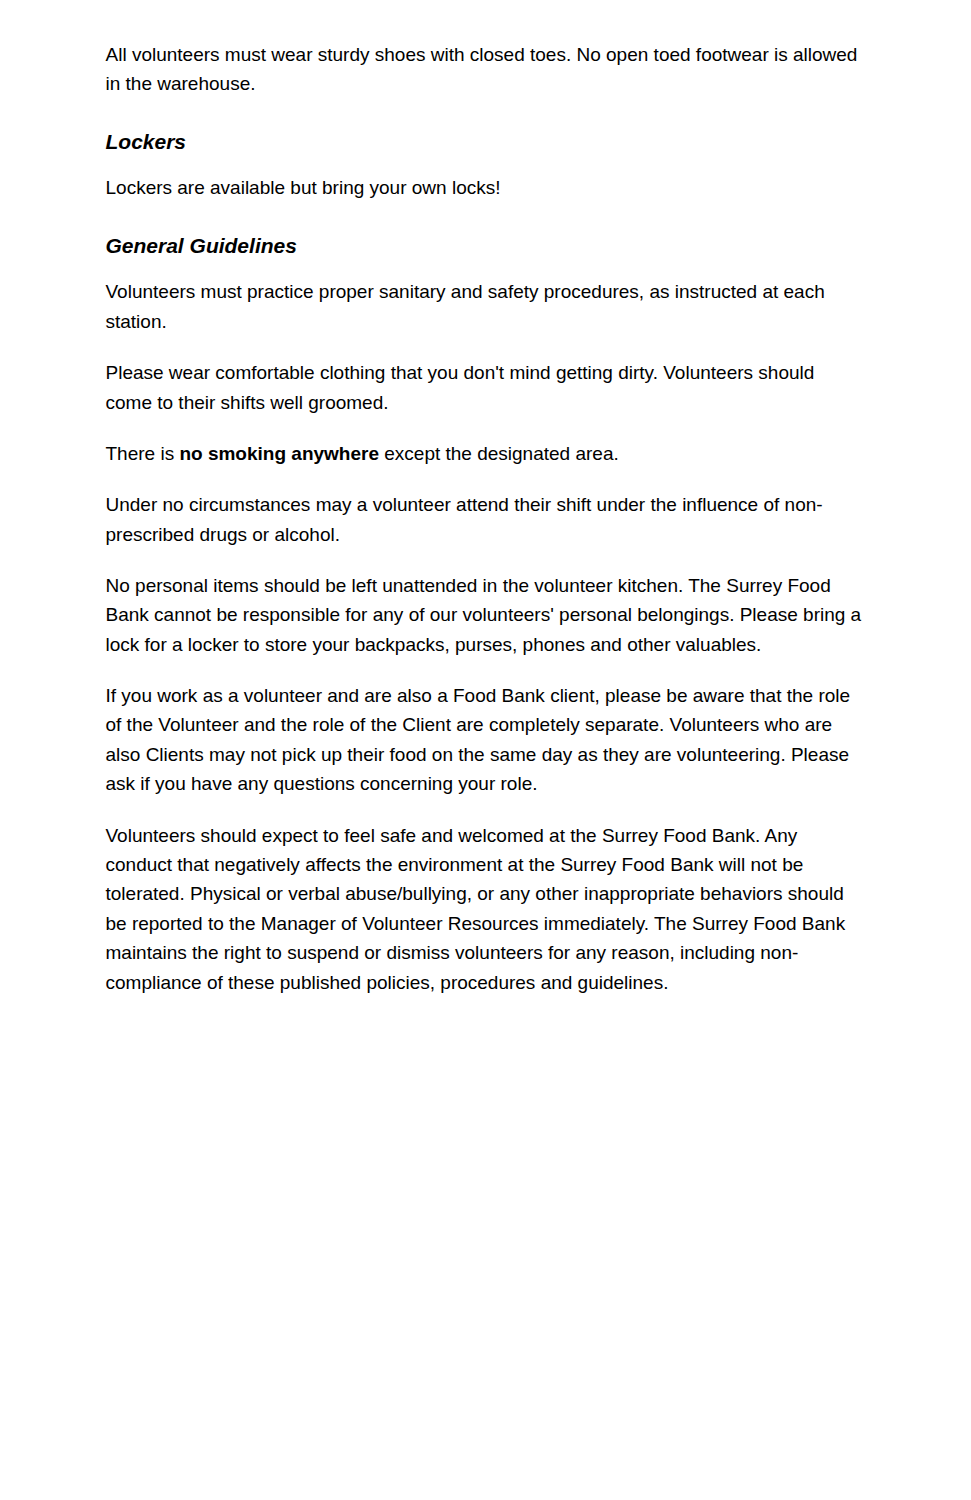All volunteers must wear sturdy shoes with closed toes. No open toed footwear is allowed in the warehouse.
Lockers
Lockers are available but bring your own locks!
General Guidelines
Volunteers must practice proper sanitary and safety procedures, as instructed at each station.
Please wear comfortable clothing that you don't mind getting dirty. Volunteers should come to their shifts well groomed.
There is no smoking anywhere except the designated area.
Under no circumstances may a volunteer attend their shift under the influence of non-prescribed drugs or alcohol.
No personal items should be left unattended in the volunteer kitchen. The Surrey Food Bank cannot be responsible for any of our volunteers' personal belongings. Please bring a lock for a locker to store your backpacks, purses, phones and other valuables.
If you work as a volunteer and are also a Food Bank client, please be aware that the role of the Volunteer and the role of the Client are completely separate. Volunteers who are also Clients may not pick up their food on the same day as they are volunteering. Please ask if you have any questions concerning your role.
Volunteers should expect to feel safe and welcomed at the Surrey Food Bank. Any conduct that negatively affects the environment at the Surrey Food Bank will not be tolerated. Physical or verbal abuse/bullying, or any other inappropriate behaviors should be reported to the Manager of Volunteer Resources immediately. The Surrey Food Bank maintains the right to suspend or dismiss volunteers for any reason, including non-compliance of these published policies, procedures and guidelines.